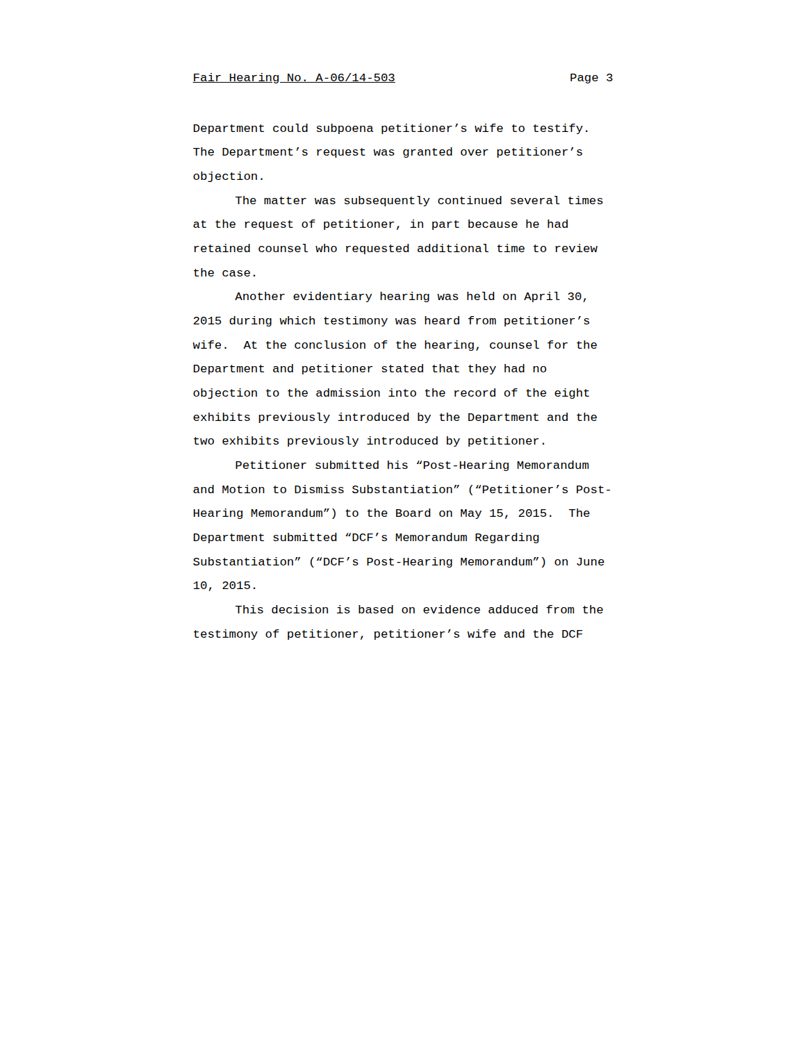Fair Hearing No. A-06/14-503 Page 3
Department could subpoena petitioner’s wife to testify. The Department’s request was granted over petitioner’s objection.
The matter was subsequently continued several times at the request of petitioner, in part because he had retained counsel who requested additional time to review the case.
Another evidentiary hearing was held on April 30, 2015 during which testimony was heard from petitioner’s wife. At the conclusion of the hearing, counsel for the Department and petitioner stated that they had no objection to the admission into the record of the eight exhibits previously introduced by the Department and the two exhibits previously introduced by petitioner.
Petitioner submitted his “Post-Hearing Memorandum and Motion to Dismiss Substantiation” (“Petitioner’s Post-Hearing Memorandum”) to the Board on May 15, 2015. The Department submitted “DCF’s Memorandum Regarding Substantiation” (“DCF’s Post-Hearing Memorandum”) on June 10, 2015.
This decision is based on evidence adduced from the testimony of petitioner, petitioner’s wife and the DCF